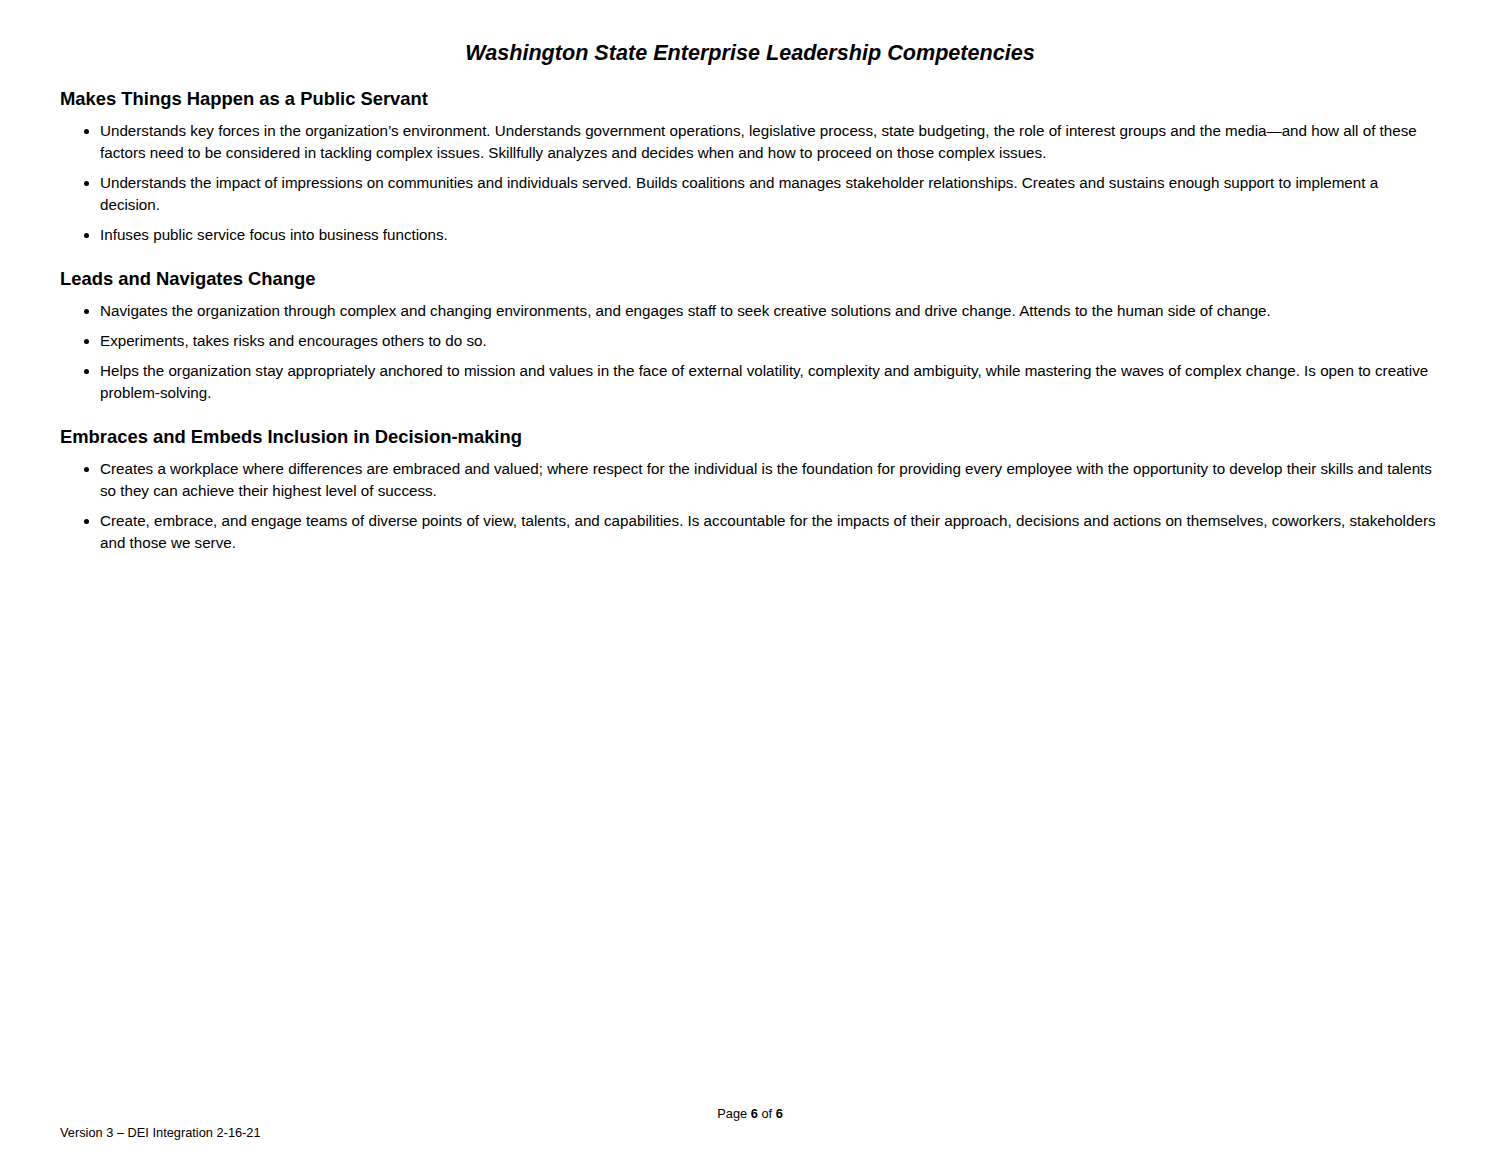Washington State Enterprise Leadership Competencies
Makes Things Happen as a Public Servant
Understands key forces in the organization’s environment. Understands government operations, legislative process, state budgeting, the role of interest groups and the media—and how all of these factors need to be considered in tackling complex issues. Skillfully analyzes and decides when and how to proceed on those complex issues.
Understands the impact of impressions on communities and individuals served. Builds coalitions and manages stakeholder relationships. Creates and sustains enough support to implement a decision.
Infuses public service focus into business functions.
Leads and Navigates Change
Navigates the organization through complex and changing environments, and engages staff to seek creative solutions and drive change. Attends to the human side of change.
Experiments, takes risks and encourages others to do so.
Helps the organization stay appropriately anchored to mission and values in the face of external volatility, complexity and ambiguity, while mastering the waves of complex change. Is open to creative problem-solving.
Embraces and Embeds Inclusion in Decision-making
Creates a workplace where differences are embraced and valued; where respect for the individual is the foundation for providing every employee with the opportunity to develop their skills and talents so they can achieve their highest level of success.
Create, embrace, and engage teams of diverse points of view, talents, and capabilities. Is accountable for the impacts of their approach, decisions and actions on themselves, coworkers, stakeholders and those we serve.
Page 6 of 6
Version 3 – DEI Integration 2-16-21